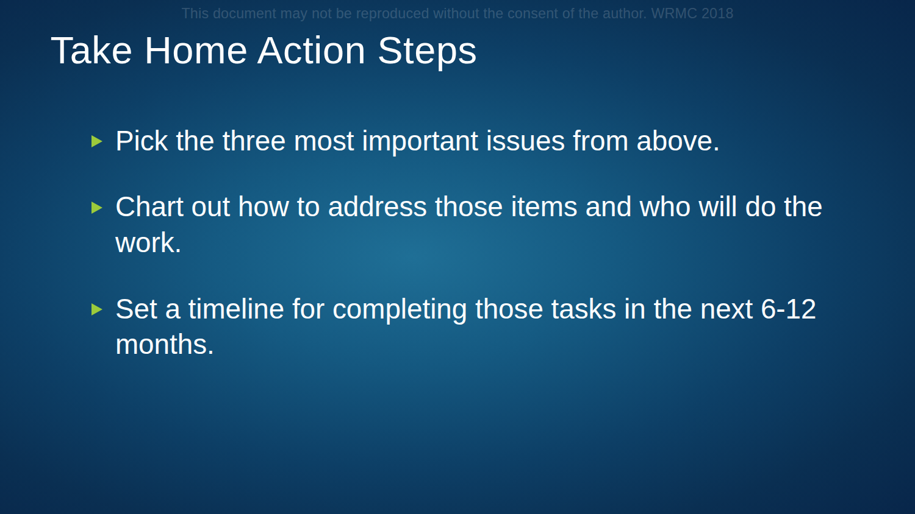This document may not be reproduced without the consent of the author. WRMC 2018
Take Home Action Steps
Pick the three most important issues from above.
Chart out how to address those items and who will do the work.
Set a timeline for completing those tasks in the next 6-12 months.